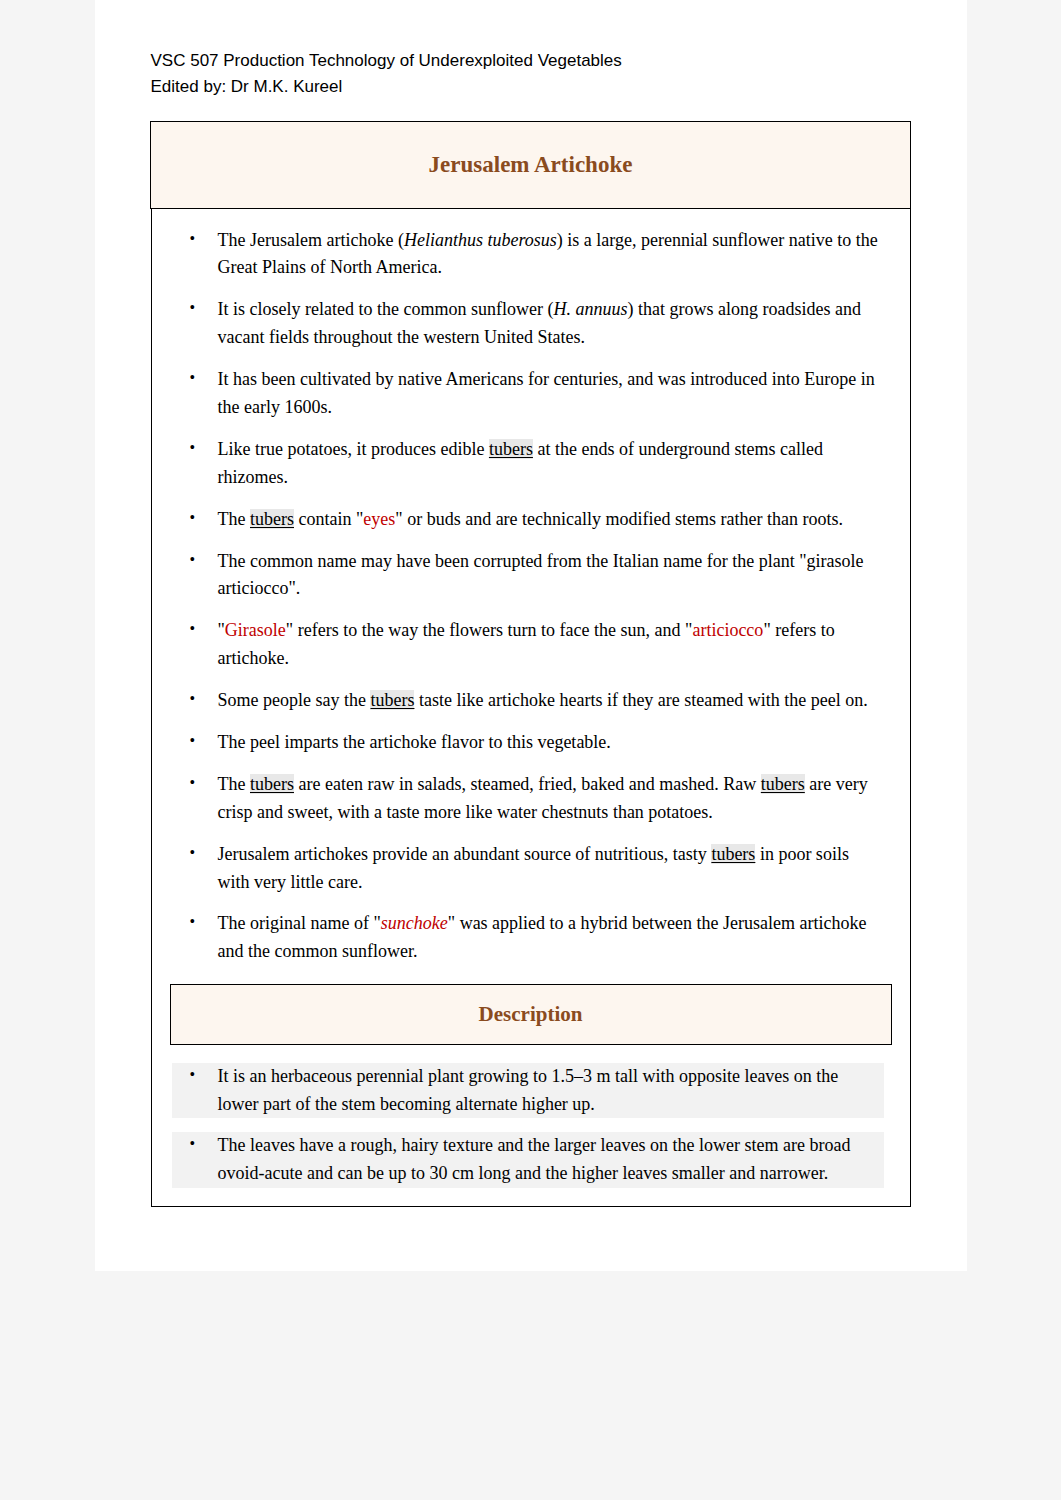VSC 507 Production Technology of Underexploited Vegetables
Edited by: Dr M.K. Kureel
Jerusalem Artichoke
The Jerusalem artichoke (Helianthus tuberosus) is a large, perennial sunflower native to the Great Plains of North America.
It is closely related to the common sunflower (H. annuus) that grows along roadsides and vacant fields throughout the western United States.
It has been cultivated by native Americans for centuries, and was introduced into Europe in the early 1600s.
Like true potatoes, it produces edible tubers at the ends of underground stems called rhizomes.
The tubers contain "eyes" or buds and are technically modified stems rather than roots.
The common name may have been corrupted from the Italian name for the plant "girasole articiocco".
"Girasole" refers to the way the flowers turn to face the sun, and "articiocco" refers to artichoke.
Some people say the tubers taste like artichoke hearts if they are steamed with the peel on.
The peel imparts the artichoke flavor to this vegetable.
The tubers are eaten raw in salads, steamed, fried, baked and mashed. Raw tubers are very crisp and sweet, with a taste more like water chestnuts than potatoes.
Jerusalem artichokes provide an abundant source of nutritious, tasty tubers in poor soils with very little care.
The original name of "sunchoke" was applied to a hybrid between the Jerusalem artichoke and the common sunflower.
Description
It is an herbaceous perennial plant growing to 1.5–3 m tall with opposite leaves on the lower part of the stem becoming alternate higher up.
The leaves have a rough, hairy texture and the larger leaves on the lower stem are broad ovoid-acute and can be up to 30 cm long and the higher leaves smaller and narrower.